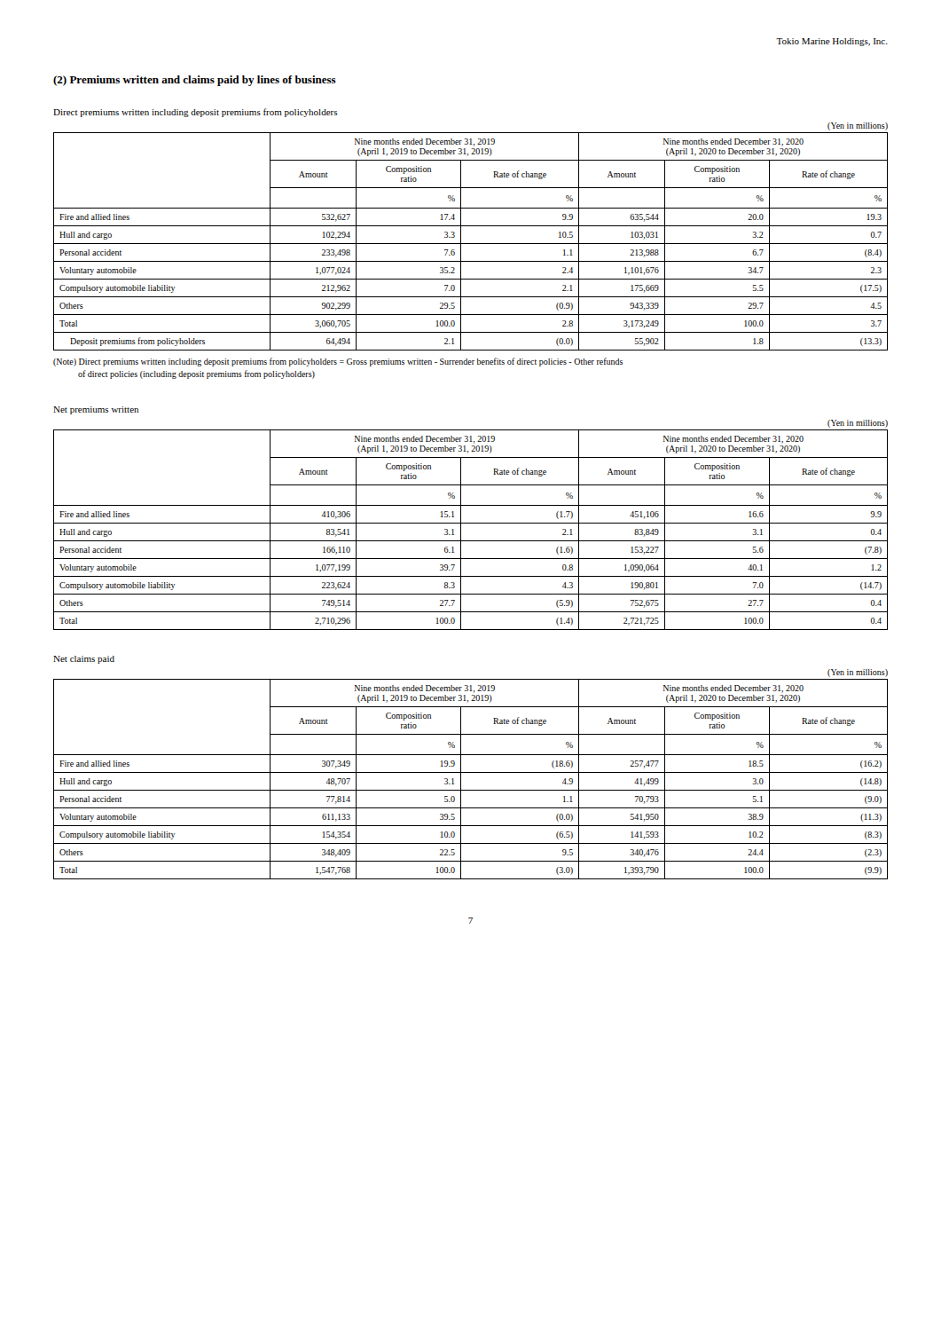Tokio Marine Holdings, Inc.
(2) Premiums written and claims paid by lines of business
Direct premiums written including deposit premiums from policyholders
(Yen in millions)
| | Nine months ended December 31, 2019 (April 1, 2019 to December 31, 2019) | Nine months ended December 31, 2020 (April 1, 2020 to December 31, 2020) |
| --- | --- | --- |
| Amount | Composition ratio | Rate of change | Amount | Composition ratio | Rate of change |
| | % | % | | % | % |
| Fire and allied lines | 532,627 | 17.4 | 9.9 | 635,544 | 20.0 | 19.3 |
| Hull and cargo | 102,294 | 3.3 | 10.5 | 103,031 | 3.2 | 0.7 |
| Personal accident | 233,498 | 7.6 | 1.1 | 213,988 | 6.7 | (8.4) |
| Voluntary automobile | 1,077,024 | 35.2 | 2.4 | 1,101,676 | 34.7 | 2.3 |
| Compulsory automobile liability | 212,962 | 7.0 | 2.1 | 175,669 | 5.5 | (17.5) |
| Others | 902,299 | 29.5 | (0.9) | 943,339 | 29.7 | 4.5 |
| Total | 3,060,705 | 100.0 | 2.8 | 3,173,249 | 100.0 | 3.7 |
| Deposit premiums from policyholders | 64,494 | 2.1 | (0.0) | 55,902 | 1.8 | (13.3) |
(Note) Direct premiums written including deposit premiums from policyholders = Gross premiums written - Surrender benefits of direct policies - Other refunds of direct policies (including deposit premiums from policyholders)
Net premiums written
(Yen in millions)
| | Nine months ended December 31, 2019 (April 1, 2019 to December 31, 2019) | Nine months ended December 31, 2020 (April 1, 2020 to December 31, 2020) |
| --- | --- | --- |
| Amount | Composition ratio | Rate of change | Amount | Composition ratio | Rate of change |
| | % | % | | % | % |
| Fire and allied lines | 410,306 | 15.1 | (1.7) | 451,106 | 16.6 | 9.9 |
| Hull and cargo | 83,541 | 3.1 | 2.1 | 83,849 | 3.1 | 0.4 |
| Personal accident | 166,110 | 6.1 | (1.6) | 153,227 | 5.6 | (7.8) |
| Voluntary automobile | 1,077,199 | 39.7 | 0.8 | 1,090,064 | 40.1 | 1.2 |
| Compulsory automobile liability | 223,624 | 8.3 | 4.3 | 190,801 | 7.0 | (14.7) |
| Others | 749,514 | 27.7 | (5.9) | 752,675 | 27.7 | 0.4 |
| Total | 2,710,296 | 100.0 | (1.4) | 2,721,725 | 100.0 | 0.4 |
Net claims paid
(Yen in millions)
| | Nine months ended December 31, 2019 (April 1, 2019 to December 31, 2019) | Nine months ended December 31, 2020 (April 1, 2020 to December 31, 2020) |
| --- | --- | --- |
| Amount | Composition ratio | Rate of change | Amount | Composition ratio | Rate of change |
| | % | % | | % | % |
| Fire and allied lines | 307,349 | 19.9 | (18.6) | 257,477 | 18.5 | (16.2) |
| Hull and cargo | 48,707 | 3.1 | 4.9 | 41,499 | 3.0 | (14.8) |
| Personal accident | 77,814 | 5.0 | 1.1 | 70,793 | 5.1 | (9.0) |
| Voluntary automobile | 611,133 | 39.5 | (0.0) | 541,950 | 38.9 | (11.3) |
| Compulsory automobile liability | 154,354 | 10.0 | (6.5) | 141,593 | 10.2 | (8.3) |
| Others | 348,409 | 22.5 | 9.5 | 340,476 | 24.4 | (2.3) |
| Total | 1,547,768 | 100.0 | (3.0) | 1,393,790 | 100.0 | (9.9) |
7